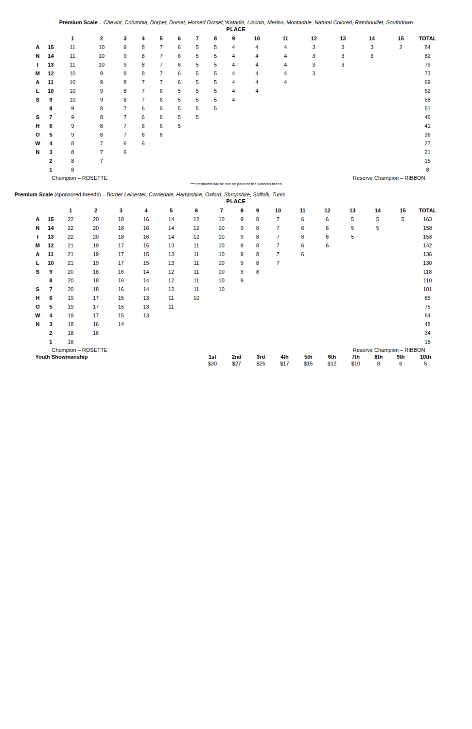Premium Scale – Cheviot, Columbia, Dorper, Dorset, Horned Dorset,*Katadin, Lincoln, Merino, Montadale, Natural Colored, Rambouillet, Southdown
PLACE
| | | 1 | 2 | 3 | 4 | 5 | 6 | 7 | 8 | 9 | 10 | 11 | 12 | 13 | 14 | 15 | TOTAL |
| --- | --- | --- | --- | --- | --- | --- | --- | --- | --- | --- | --- | --- | --- | --- | --- | --- | --- |
| A | 15 | 11 | 10 | 9 | 8 | 7 | 6 | 5 | 5 | 4 | 4 | 4 | 3 | 3 | 3 | 2 | 84 |
| N | 14 | 11 | 10 | 9 | 8 | 7 | 6 | 5 | 5 | 4 | 4 | 4 | 3 | 3 | 3 | | 82 |
| I | 13 | 11 | 10 | 9 | 8 | 7 | 6 | 5 | 5 | 4 | 4 | 4 | 3 | 3 | | | 79 |
| M | 12 | 10 | 9 | 8 | 8 | 7 | 6 | 5 | 5 | 4 | 4 | 4 | 3 | | | | 73 |
| A | 11 | 10 | 9 | 8 | 7 | 7 | 6 | 5 | 5 | 4 | 4 | 4 | | | | | 69 |
| L | 10 | 10 | 9 | 8 | 7 | 6 | 5 | 5 | 5 | 4 | 4 | | | | | | 62 |
| S | 9 | 10 | 9 | 8 | 7 | 6 | 5 | 5 | 5 | 4 | | | | | | | 58 |
| | 8 | 9 | 8 | 7 | 6 | 6 | 5 | 5 | 5 | | | | | | | | 51 |
| S | 7 | 9 | 8 | 7 | 6 | 6 | 5 | 5 | | | | | | | | | 46 |
| H | 6 | 9 | 8 | 7 | 6 | 6 | 5 | | | | | | | | | | 41 |
| O | 5 | 9 | 8 | 7 | 6 | 6 | | | | | | | | | | | 36 |
| W | 4 | 8 | 7 | 6 | 6 | | | | | | | | | | | | 27 |
| N | 3 | 8 | 7 | 6 | | | | | | | | | | | | | 21 |
| | 2 | 8 | 7 | | | | | | | | | | | | | | 15 |
| | 1 | 8 | | | | | | | | | | | | | | | 8 |
Champion – ROSETTE Reserve Champion – RIBBON
***Premiums will be not be paid for the Katadin breed
Premium Scale (sponsored breeds) – Border Leicester, Corriedale, Hampshire, Oxford, Shropshire, Suffolk, Tunis
PLACE
| | | 1 | 2 | 3 | 4 | 5 | 6 | 7 | 8 | 9 | 10 | 11 | 12 | 13 | 14 | 15 | TOTAL |
| --- | --- | --- | --- | --- | --- | --- | --- | --- | --- | --- | --- | --- | --- | --- | --- | --- | --- |
| A | 15 | 22 | 20 | 18 | 16 | 14 | 12 | 10 | 9 | 8 | 7 | 6 | 6 | 5 | 5 | 5 | 163 |
| N | 14 | 22 | 20 | 18 | 16 | 14 | 12 | 10 | 9 | 8 | 7 | 6 | 6 | 5 | 5 | | 158 |
| I | 13 | 22 | 20 | 18 | 16 | 14 | 12 | 10 | 9 | 8 | 7 | 6 | 6 | 5 | | | 153 |
| M | 12 | 21 | 19 | 17 | 15 | 13 | 11 | 10 | 9 | 8 | 7 | 6 | 6 | | | | 142 |
| A | 11 | 21 | 19 | 17 | 15 | 13 | 11 | 10 | 9 | 8 | 7 | 6 | | | | | 136 |
| L | 10 | 21 | 19 | 17 | 15 | 13 | 11 | 10 | 9 | 8 | 7 | | | | | | 130 |
| S | 9 | 20 | 18 | 16 | 14 | 12 | 11 | 10 | 9 | 8 | | | | | | | 118 |
| | 8 | 20 | 18 | 16 | 14 | 12 | 11 | 10 | 9 | | | | | | | | 110 |
| S | 7 | 20 | 18 | 16 | 14 | 12 | 11 | 10 | | | | | | | | | 101 |
| H | 6 | 19 | 17 | 15 | 13 | 11 | 10 | | | | | | | | | | 85 |
| O | 5 | 19 | 17 | 15 | 13 | 11 | | | | | | | | | | | 75 |
| W | 4 | 19 | 17 | 15 | 13 | | | | | | | | | | | | 64 |
| N | 3 | 18 | 16 | 14 | | | | | | | | | | | | | 48 |
| | 2 | 18 | 16 | | | | | | | | | | | | | | 34 |
| | 1 | 18 | | | | | | | | | | | | | | | 18 |
Champion – ROSETTE Reserve Champion – RIBBON
| Youth Showmanship | | 1st | 2nd | 3rd | 4th | 5th | 6th | 7th | 8th | 9th | 10th |
| | $30 | $27 | $25 | $17 | $15 | $12 | $10 | 8 | 6 | 5 |